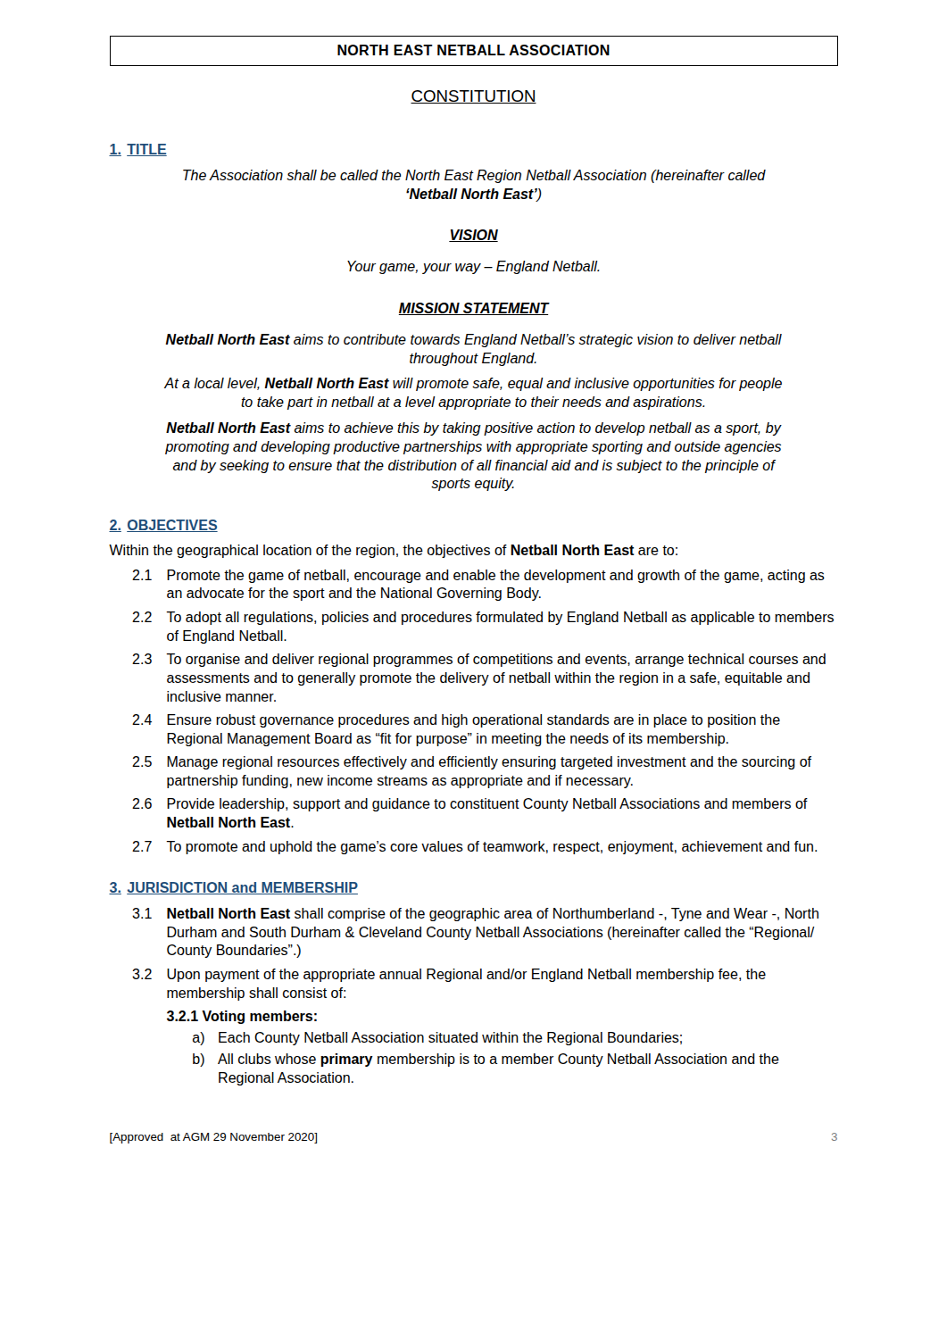NORTH EAST NETBALL ASSOCIATION
CONSTITUTION
1. TITLE
The Association shall be called the North East Region Netball Association (hereinafter called ‘Netball North East’)
VISION
Your game, your way – England Netball.
MISSION STATEMENT
Netball North East aims to contribute towards England Netball’s strategic vision to deliver netball throughout England.
At a local level, Netball North East will promote safe, equal and inclusive opportunities for people to take part in netball at a level appropriate to their needs and aspirations.
Netball North East aims to achieve this by taking positive action to develop netball as a sport, by promoting and developing productive partnerships with appropriate sporting and outside agencies and by seeking to ensure that the distribution of all financial aid and is subject to the principle of sports equity.
2. OBJECTIVES
Within the geographical location of the region, the objectives of Netball North East are to:
2.1 Promote the game of netball, encourage and enable the development and growth of the game, acting as an advocate for the sport and the National Governing Body.
2.2 To adopt all regulations, policies and procedures formulated by England Netball as applicable to members of England Netball.
2.3 To organise and deliver regional programmes of competitions and events, arrange technical courses and assessments and to generally promote the delivery of netball within the region in a safe, equitable and inclusive manner.
2.4 Ensure robust governance procedures and high operational standards are in place to position the Regional Management Board as “fit for purpose” in meeting the needs of its membership.
2.5 Manage regional resources effectively and efficiently ensuring targeted investment and the sourcing of partnership funding, new income streams as appropriate and if necessary.
2.6 Provide leadership, support and guidance to constituent County Netball Associations and members of Netball North East.
2.7 To promote and uphold the game’s core values of teamwork, respect, enjoyment, achievement and fun.
3. JURISDICTION and MEMBERSHIP
3.1 Netball North East shall comprise of the geographic area of Northumberland -, Tyne and Wear -, North Durham and South Durham & Cleveland County Netball Associations (hereinafter called the “Regional/ County Boundaries”.)
3.2 Upon payment of the appropriate annual Regional and/or England Netball membership fee, the membership shall consist of:
3.2.1 Voting members:
a) Each County Netball Association situated within the Regional Boundaries;
b) All clubs whose primary membership is to a member County Netball Association and the Regional Association.
[Approved at AGM 29 November 2020] 3